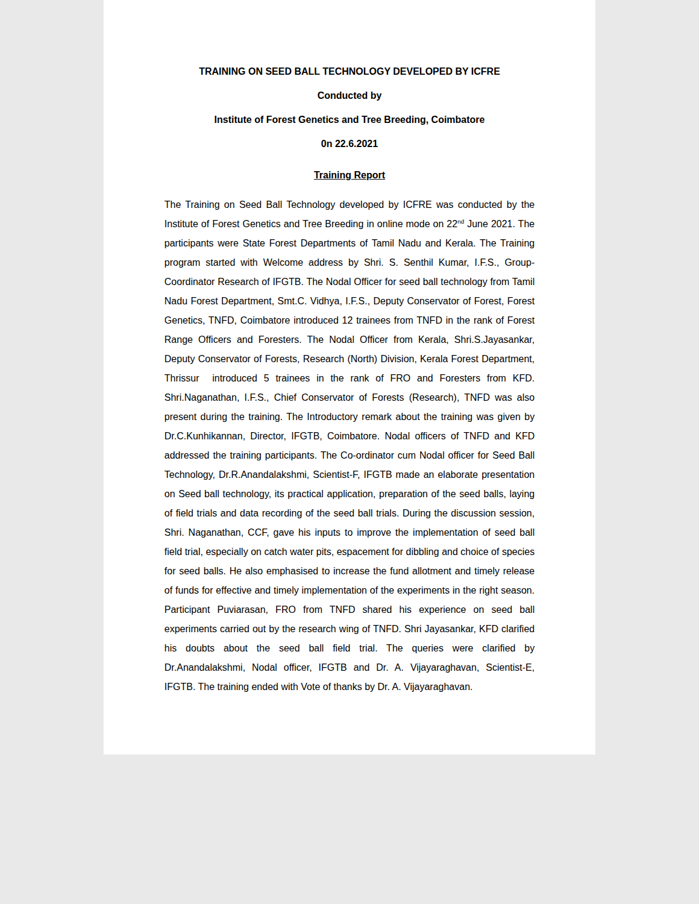TRAINING ON SEED BALL TECHNOLOGY DEVELOPED BY ICFRE
Conducted by
Institute of Forest Genetics and Tree Breeding, Coimbatore
0n 22.6.2021
Training Report
The Training on Seed Ball Technology developed by ICFRE was conducted by the Institute of Forest Genetics and Tree Breeding in online mode on 22nd June 2021. The participants were State Forest Departments of Tamil Nadu and Kerala. The Training program started with Welcome address by Shri. S. Senthil Kumar, I.F.S., Group-Coordinator Research of IFGTB. The Nodal Officer for seed ball technology from Tamil Nadu Forest Department, Smt.C. Vidhya, I.F.S., Deputy Conservator of Forest, Forest Genetics, TNFD, Coimbatore introduced 12 trainees from TNFD in the rank of Forest Range Officers and Foresters. The Nodal Officer from Kerala, Shri.S.Jayasankar, Deputy Conservator of Forests, Research (North) Division, Kerala Forest Department, Thrissur introduced 5 trainees in the rank of FRO and Foresters from KFD. Shri.Naganathan, I.F.S., Chief Conservator of Forests (Research), TNFD was also present during the training. The Introductory remark about the training was given by Dr.C.Kunhikannan, Director, IFGTB, Coimbatore. Nodal officers of TNFD and KFD addressed the training participants. The Co-ordinator cum Nodal officer for Seed Ball Technology, Dr.R.Anandalakshmi, Scientist-F, IFGTB made an elaborate presentation on Seed ball technology, its practical application, preparation of the seed balls, laying of field trials and data recording of the seed ball trials. During the discussion session, Shri. Naganathan, CCF, gave his inputs to improve the implementation of seed ball field trial, especially on catch water pits, espacement for dibbling and choice of species for seed balls. He also emphasised to increase the fund allotment and timely release of funds for effective and timely implementation of the experiments in the right season. Participant Puviarasan, FRO from TNFD shared his experience on seed ball experiments carried out by the research wing of TNFD. Shri Jayasankar, KFD clarified his doubts about the seed ball field trial. The queries were clarified by Dr.Anandalakshmi, Nodal officer, IFGTB and Dr. A. Vijayaraghavan, Scientist-E, IFGTB. The training ended with Vote of thanks by Dr. A. Vijayaraghavan.